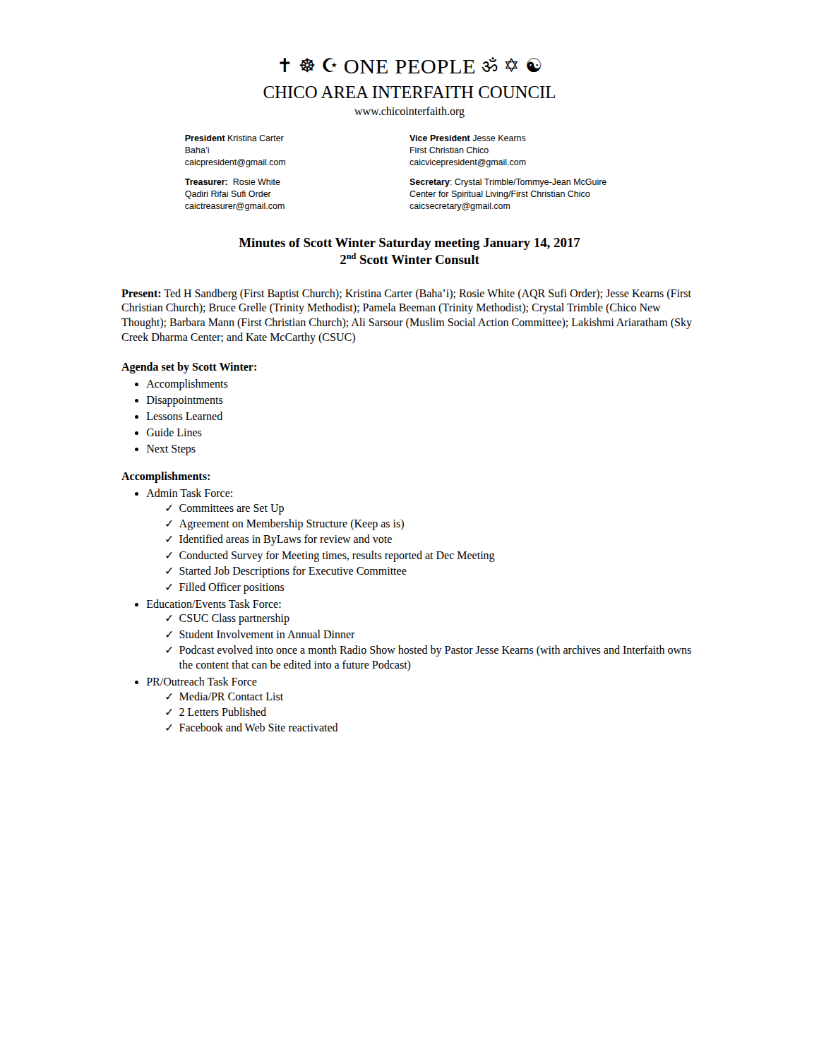✝ ☸ ☪
ONE PEOPLE
ॐ ✡ ☯
CHICO AREA INTERFAITH COUNCIL
www.chicointerfaith.org
| President Kristina Carter Baha’i caicpresident@gmail.com | Vice President Jesse Kearns First Christian Chico caicvicepresident@gmail.com |
| Treasurer: Rosie White Qadiri Rifai Sufi Order caictreasurer@gmail.com | Secretary : Crystal Trimble/Tommye-Jean McGuire Center for Spiritual Living/First Christian Chico caicsecretary@gmail.com |
Minutes of Scott Winter Saturday meeting January 14, 2017
2nd Scott Winter Consult
Present: Ted H Sandberg (First Baptist Church); Kristina Carter (Baha’i); Rosie White (AQR Sufi Order); Jesse Kearns (First Christian Church); Bruce Grelle (Trinity Methodist); Pamela Beeman (Trinity Methodist); Crystal Trimble (Chico New Thought); Barbara Mann (First Christian Church); Ali Sarsour (Muslim Social Action Committee); Lakishmi Ariaratham (Sky Creek Dharma Center; and Kate McCarthy (CSUC)
Agenda set by Scott Winter:
Accomplishments
Disappointments
Lessons Learned
Guide Lines
Next Steps
Accomplishments:
Admin Task Force:
Committees are Set Up
Agreement on Membership Structure (Keep as is)
Identified areas in ByLaws for review and vote
Conducted Survey for Meeting times, results reported at Dec Meeting
Started Job Descriptions for Executive Committee
Filled Officer positions
Education/Events Task Force:
CSUC Class partnership
Student Involvement in Annual Dinner
Podcast evolved into once a month Radio Show hosted by Pastor Jesse Kearns (with archives and Interfaith owns the content that can be edited into a future Podcast)
PR/Outreach Task Force
Media/PR Contact List
2 Letters Published
Facebook and Web Site reactivated